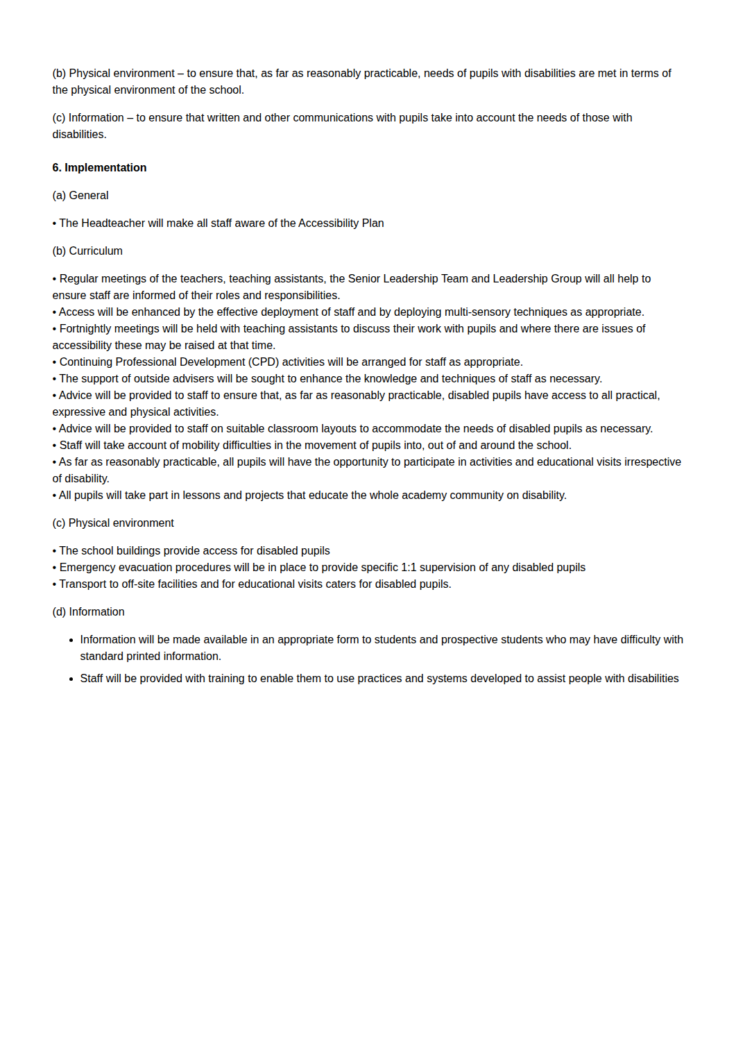(b) Physical environment – to ensure that, as far as reasonably practicable, needs of pupils with disabilities are met in terms of the physical environment of the school.
(c) Information – to ensure that written and other communications with pupils take into account the needs of those with disabilities.
6. Implementation
(a) General
• The Headteacher will make all staff aware of the Accessibility Plan
(b) Curriculum
• Regular meetings of the teachers, teaching assistants, the Senior Leadership Team and Leadership Group will all help to ensure staff are informed of their roles and responsibilities.
• Access will be enhanced by the effective deployment of staff and by deploying multi-sensory techniques as appropriate.
• Fortnightly meetings will be held with teaching assistants to discuss their work with pupils and where there are issues of accessibility these may be raised at that time.
• Continuing Professional Development (CPD) activities will be arranged for staff as appropriate.
• The support of outside advisers will be sought to enhance the knowledge and techniques of staff as necessary.
• Advice will be provided to staff to ensure that, as far as reasonably practicable, disabled pupils have access to all practical, expressive and physical activities.
• Advice will be provided to staff on suitable classroom layouts to accommodate the needs of disabled pupils as necessary.
• Staff will take account of mobility difficulties in the movement of pupils into, out of and around the school.
• As far as reasonably practicable, all pupils will have the opportunity to participate in activities and educational visits irrespective of disability.
• All pupils will take part in lessons and projects that educate the whole academy community on disability.
(c) Physical environment
• The school buildings provide access for disabled pupils
• Emergency evacuation procedures will be in place to provide specific 1:1 supervision of any disabled pupils
• Transport to off-site facilities and for educational visits caters for disabled pupils.
(d) Information
Information will be made available in an appropriate form to students and prospective students who may have difficulty with standard printed information.
Staff will be provided with training to enable them to use practices and systems developed to assist people with disabilities